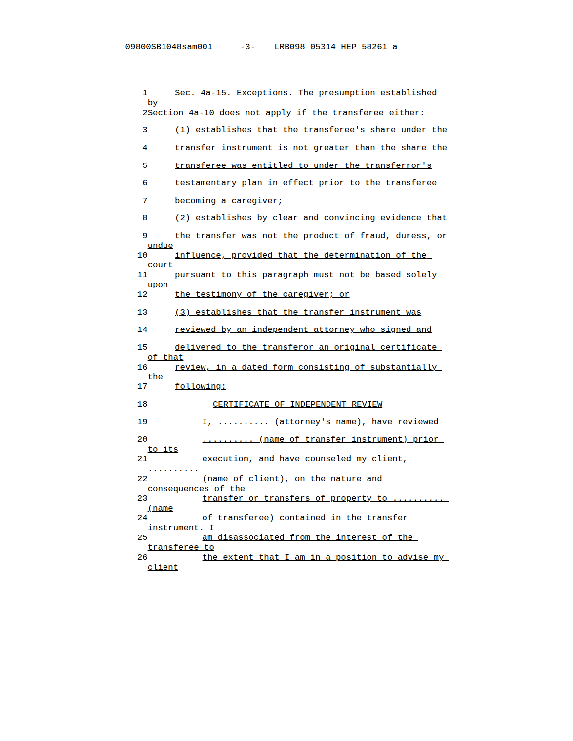09800SB1048sam001 -3- LRB098 05314 HEP 58261 a
| 1 | Sec. 4a-15. Exceptions. The presumption established by |
| 2 | Section 4a-10 does not apply if the transferee either: |
| 3 | (1) establishes that the transferee's share under the |
| 4 | transfer instrument is not greater than the share the |
| 5 | transferee was entitled to under the transferror's |
| 6 | testamentary plan in effect prior to the transferee |
| 7 | becoming a caregiver; |
| 8 | (2) establishes by clear and convincing evidence that |
| 9 | the transfer was not the product of fraud, duress, or undue |
| 10 | influence, provided that the determination of the court |
| 11 | pursuant to this paragraph must not be based solely upon |
| 12 | the testimony of the caregiver; or |
| 13 | (3) establishes that the transfer instrument was |
| 14 | reviewed by an independent attorney who signed and |
| 15 | delivered to the transferor an original certificate of that |
| 16 | review, in a dated form consisting of substantially the |
| 17 | following: |
| 18 | CERTIFICATE OF INDEPENDENT REVIEW |
| 19 | I, .......... (attorney's name), have reviewed |
| 20 | .......... (name of transfer instrument) prior to its |
| 21 | execution, and have counseled my client, .......... |
| 22 | (name of client), on the nature and consequences of the |
| 23 | transfer or transfers of property to .......... (name |
| 24 | of transferee) contained in the transfer instrument. I |
| 25 | am disassociated from the interest of the transferee to |
| 26 | the extent that I am in a position to advise my client |